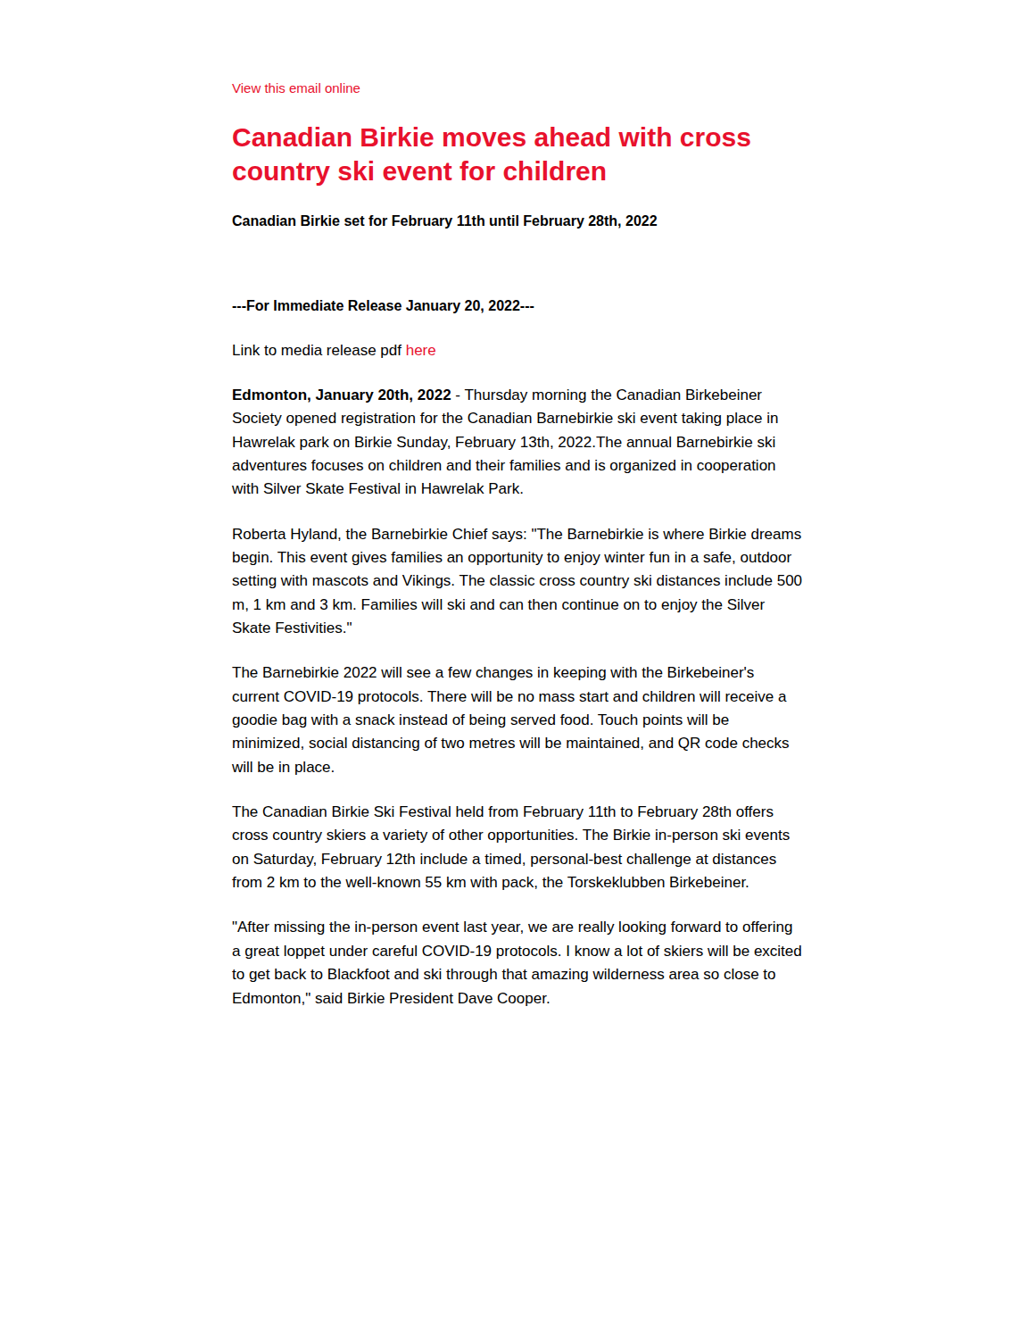View this email online
Canadian Birkie moves ahead with cross country ski event for children
Canadian Birkie set for February 11th until February 28th, 2022
---For Immediate Release January 20, 2022---
Link to media release pdf here
Edmonton, January 20th, 2022 - Thursday morning the Canadian Birkebeiner Society opened registration for the Canadian Barnebirkie ski event taking place in Hawrelak park on Birkie Sunday, February 13th, 2022.The annual Barnebirkie ski adventures focuses on children and their families and is organized in cooperation with Silver Skate Festival in Hawrelak Park.
Roberta Hyland, the Barnebirkie Chief says: "The Barnebirkie is where Birkie dreams begin. This event gives families an opportunity to enjoy winter fun in a safe, outdoor setting with mascots and Vikings. The classic cross country ski distances include 500 m, 1 km and 3 km. Families will ski and can then continue on to enjoy the Silver Skate Festivities."
The Barnebirkie 2022 will see a few changes in keeping with the Birkebeiner's current COVID-19 protocols. There will be no mass start and children will receive a goodie bag with a snack instead of being served food. Touch points will be minimized, social distancing of two metres will be maintained, and QR code checks will be in place.
The Canadian Birkie Ski Festival held from February 11th to February 28th offers cross country skiers a variety of other opportunities. The Birkie in-person ski events on Saturday, February 12th include a timed, personal-best challenge at distances from 2 km to the well-known 55 km with pack, the Torskeklubben Birkebeiner.
"After missing the in-person event last year, we are really looking forward to offering a great loppet under careful COVID-19 protocols. I know a lot of skiers will be excited to get back to Blackfoot and ski through that amazing wilderness area so close to Edmonton," said Birkie President Dave Cooper.